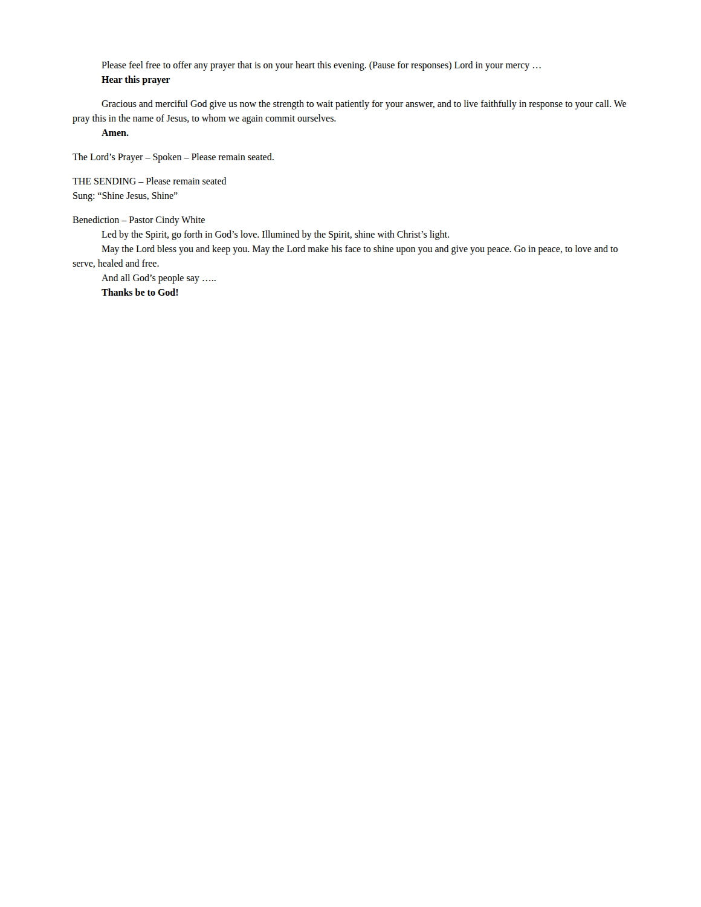Please feel free to offer any prayer that is on your heart this evening. (Pause for responses) Lord in your mercy …
Hear this prayer
Gracious and merciful God give us now the strength to wait patiently for your answer, and to live faithfully in response to your call. We pray this in the name of Jesus, to whom we again commit ourselves.
Amen.
The Lord’s Prayer – Spoken – Please remain seated.
THE SENDING – Please remain seated
Sung: “Shine Jesus, Shine”
Benediction – Pastor Cindy White
Led by the Spirit, go forth in God’s love. Illumined by the Spirit, shine with Christ’s light.
May the Lord bless you and keep you. May the Lord make his face to shine upon you and give you peace. Go in peace, to love and to serve, healed and free.
And all God’s people say …..
Thanks be to God!